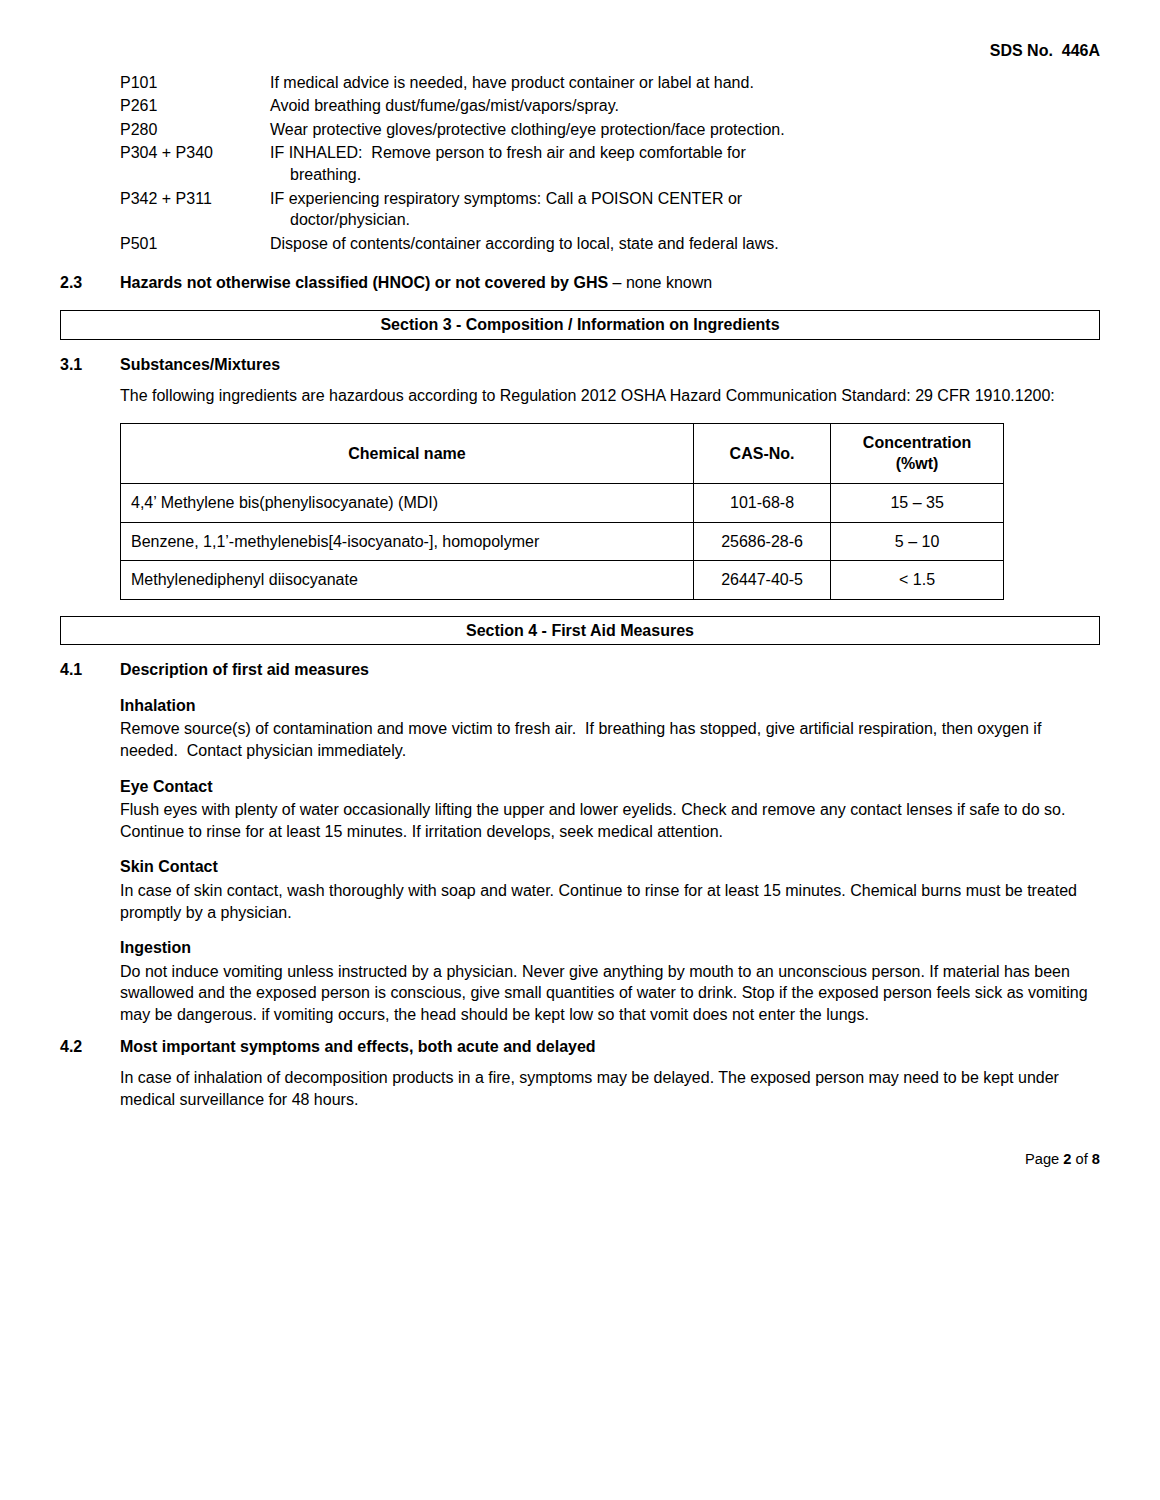SDS No. 446A
P101
If medical advice is needed, have product container or label at hand.
P261
Avoid breathing dust/fume/gas/mist/vapors/spray.
P280
Wear protective gloves/protective clothing/eye protection/face protection.
P304 + P340
IF INHALED: Remove person to fresh air and keep comfortable for breathing.
P342 + P311
IF experiencing respiratory symptoms: Call a POISON CENTER or doctor/physician.
P501
Dispose of contents/container according to local, state and federal laws.
2.3
Hazards not otherwise classified (HNOC) or not covered by GHS – none known
Section 3 - Composition / Information on Ingredients
3.1
Substances/Mixtures
The following ingredients are hazardous according to Regulation 2012 OSHA Hazard Communication Standard: 29 CFR 1910.1200:
| Chemical name | CAS-No. | Concentration (%wt) |
| --- | --- | --- |
| 4,4’ Methylene bis(phenylisocyanate) (MDI) | 101-68-8 | 15 – 35 |
| Benzene, 1,1’-methylenebis[4-isocyanato-], homopolymer | 25686-28-6 | 5 – 10 |
| Methylenediphenyl diisocyanate | 26447-40-5 | < 1.5 |
Section 4 - First Aid Measures
4.1
Description of first aid measures
Inhalation
Remove source(s) of contamination and move victim to fresh air. If breathing has stopped, give artificial respiration, then oxygen if needed. Contact physician immediately.
Eye Contact
Flush eyes with plenty of water occasionally lifting the upper and lower eyelids. Check and remove any contact lenses if safe to do so. Continue to rinse for at least 15 minutes. If irritation develops, seek medical attention.
Skin Contact
In case of skin contact, wash thoroughly with soap and water. Continue to rinse for at least 15 minutes. Chemical burns must be treated promptly by a physician.
Ingestion
Do not induce vomiting unless instructed by a physician. Never give anything by mouth to an unconscious person. If material has been swallowed and the exposed person is conscious, give small quantities of water to drink. Stop if the exposed person feels sick as vomiting may be dangerous. if vomiting occurs, the head should be kept low so that vomit does not enter the lungs.
4.2
Most important symptoms and effects, both acute and delayed
In case of inhalation of decomposition products in a fire, symptoms may be delayed. The exposed person may need to be kept under medical surveillance for 48 hours.
Page 2 of 8